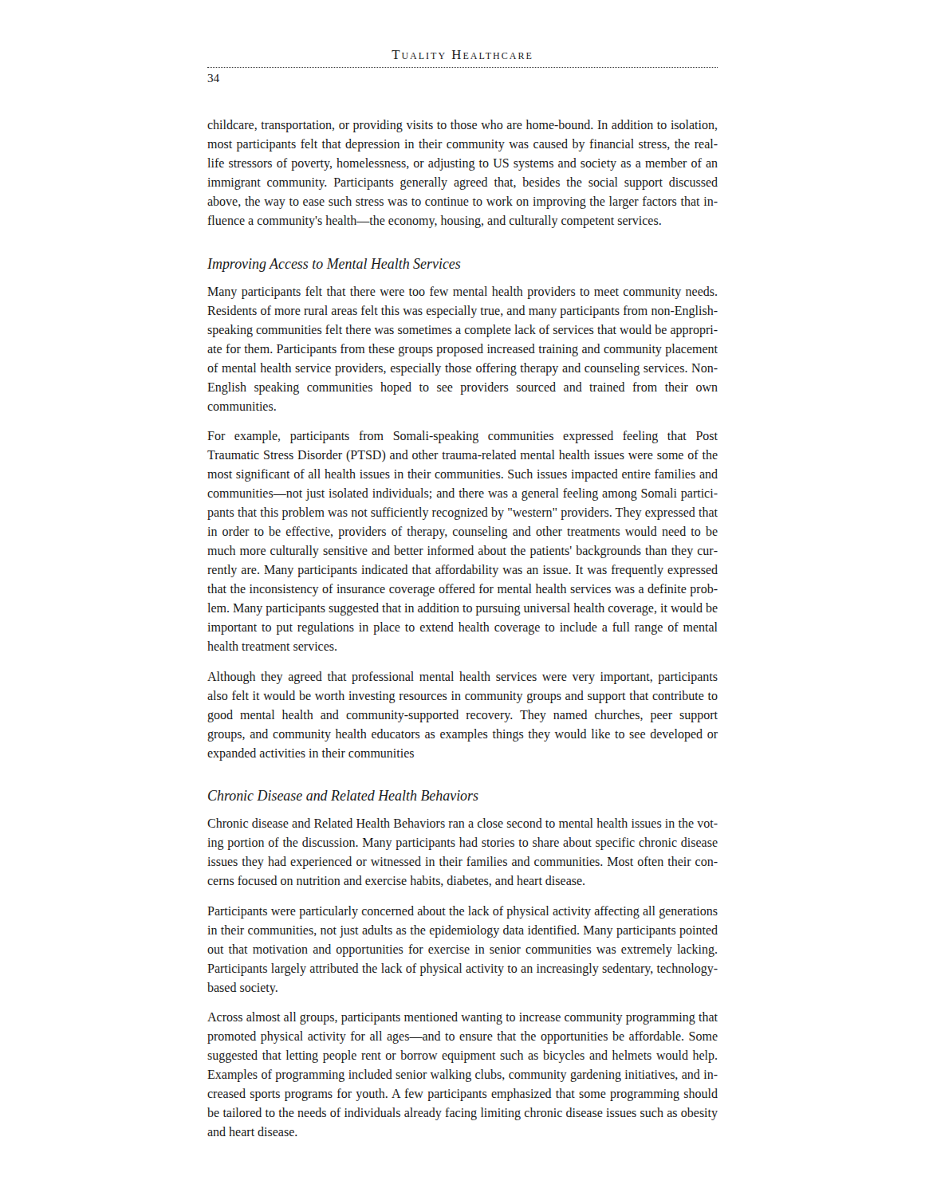Tuality Healthcare
34
childcare, transportation, or providing visits to those who are home-bound. In addition to isolation, most participants felt that depression in their community was caused by financial stress, the real-life stressors of poverty, homelessness, or adjusting to US systems and society as a member of an immigrant community. Participants generally agreed that, besides the social support discussed above, the way to ease such stress was to continue to work on improving the larger factors that influence a community's health—the economy, housing, and culturally competent services.
Improving Access to Mental Health Services
Many participants felt that there were too few mental health providers to meet community needs. Residents of more rural areas felt this was especially true, and many participants from non-English-speaking communities felt there was sometimes a complete lack of services that would be appropriate for them. Participants from these groups proposed increased training and community placement of mental health service providers, especially those offering therapy and counseling services. Non-English speaking communities hoped to see providers sourced and trained from their own communities.
For example, participants from Somali-speaking communities expressed feeling that Post Traumatic Stress Disorder (PTSD) and other trauma-related mental health issues were some of the most significant of all health issues in their communities. Such issues impacted entire families and communities—not just isolated individuals; and there was a general feeling among Somali participants that this problem was not sufficiently recognized by "western" providers. They expressed that in order to be effective, providers of therapy, counseling and other treatments would need to be much more culturally sensitive and better informed about the patients' backgrounds than they currently are. Many participants indicated that affordability was an issue. It was frequently expressed that the inconsistency of insurance coverage offered for mental health services was a definite problem. Many participants suggested that in addition to pursuing universal health coverage, it would be important to put regulations in place to extend health coverage to include a full range of mental health treatment services.
Although they agreed that professional mental health services were very important, participants also felt it would be worth investing resources in community groups and support that contribute to good mental health and community-supported recovery. They named churches, peer support groups, and community health educators as examples things they would like to see developed or expanded activities in their communities
Chronic Disease and Related Health Behaviors
Chronic disease and Related Health Behaviors ran a close second to mental health issues in the voting portion of the discussion. Many participants had stories to share about specific chronic disease issues they had experienced or witnessed in their families and communities. Most often their concerns focused on nutrition and exercise habits, diabetes, and heart disease.
Participants were particularly concerned about the lack of physical activity affecting all generations in their communities, not just adults as the epidemiology data identified. Many participants pointed out that motivation and opportunities for exercise in senior communities was extremely lacking. Participants largely attributed the lack of physical activity to an increasingly sedentary, technology-based society.
Across almost all groups, participants mentioned wanting to increase community programming that promoted physical activity for all ages—and to ensure that the opportunities be affordable. Some suggested that letting people rent or borrow equipment such as bicycles and helmets would help. Examples of programming included senior walking clubs, community gardening initiatives, and increased sports programs for youth. A few participants emphasized that some programming should be tailored to the needs of individuals already facing limiting chronic disease issues such as obesity and heart disease.